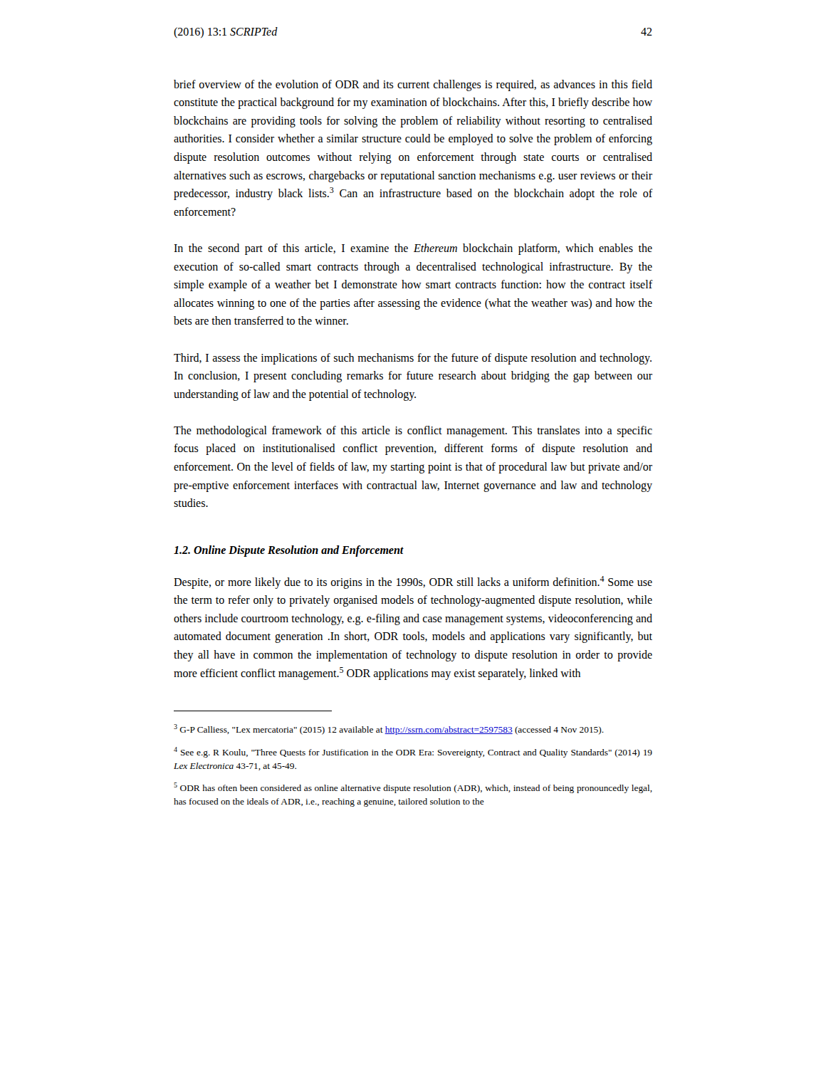(2016) 13:1 SCRIPTed 42
brief overview of the evolution of ODR and its current challenges is required, as advances in this field constitute the practical background for my examination of blockchains. After this, I briefly describe how blockchains are providing tools for solving the problem of reliability without resorting to centralised authorities. I consider whether a similar structure could be employed to solve the problem of enforcing dispute resolution outcomes without relying on enforcement through state courts or centralised alternatives such as escrows, chargebacks or reputational sanction mechanisms e.g. user reviews or their predecessor, industry black lists.3 Can an infrastructure based on the blockchain adopt the role of enforcement?
In the second part of this article, I examine the Ethereum blockchain platform, which enables the execution of so-called smart contracts through a decentralised technological infrastructure. By the simple example of a weather bet I demonstrate how smart contracts function: how the contract itself allocates winning to one of the parties after assessing the evidence (what the weather was) and how the bets are then transferred to the winner.
Third, I assess the implications of such mechanisms for the future of dispute resolution and technology. In conclusion, I present concluding remarks for future research about bridging the gap between our understanding of law and the potential of technology.
The methodological framework of this article is conflict management. This translates into a specific focus placed on institutionalised conflict prevention, different forms of dispute resolution and enforcement. On the level of fields of law, my starting point is that of procedural law but private and/or pre-emptive enforcement interfaces with contractual law, Internet governance and law and technology studies.
1.2. Online Dispute Resolution and Enforcement
Despite, or more likely due to its origins in the 1990s, ODR still lacks a uniform definition.4 Some use the term to refer only to privately organised models of technology-augmented dispute resolution, while others include courtroom technology, e.g. e-filing and case management systems, videoconferencing and automated document generation .In short, ODR tools, models and applications vary significantly, but they all have in common the implementation of technology to dispute resolution in order to provide more efficient conflict management.5 ODR applications may exist separately, linked with
3 G-P Calliess, "Lex mercatoria" (2015) 12 available at http://ssrn.com/abstract=2597583 (accessed 4 Nov 2015).
4 See e.g. R Koulu, "Three Quests for Justification in the ODR Era: Sovereignty, Contract and Quality Standards" (2014) 19 Lex Electronica 43-71, at 45-49.
5 ODR has often been considered as online alternative dispute resolution (ADR), which, instead of being pronouncedly legal, has focused on the ideals of ADR, i.e., reaching a genuine, tailored solution to the